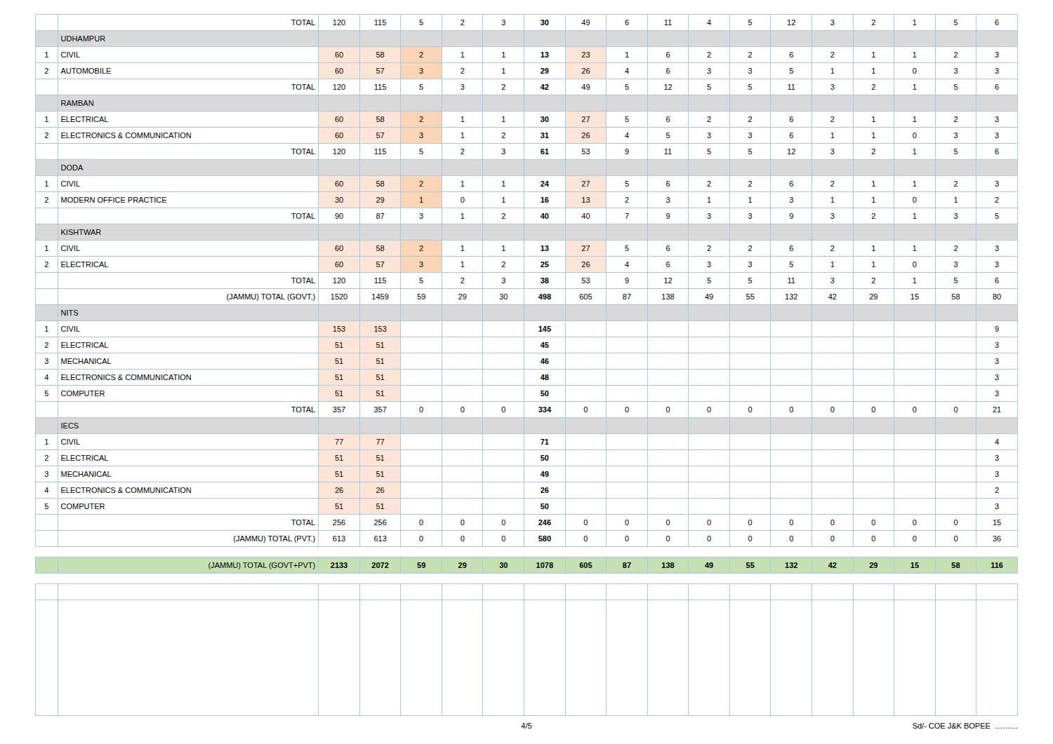| | TOTAL | 120 | 115 | 5 | 2 | 3 | 30 | 49 | 6 | 11 | 4 | 5 | 12 | 3 | 2 | 1 | 5 | 6 |
| | UDHAMPUR | | | | | | | | | | | | | | | | | |
| 1 | CIVIL | 60 | 58 | 2 | 1 | 1 | 13 | 23 | 1 | 6 | 2 | 2 | 6 | 2 | 1 | 1 | 2 | 3 |
| 2 | AUTOMOBILE | 60 | 57 | 3 | 2 | 1 | 29 | 26 | 4 | 6 | 3 | 3 | 5 | 1 | 1 | 0 | 3 | 3 |
| | TOTAL | 120 | 115 | 5 | 3 | 2 | 42 | 49 | 5 | 12 | 5 | 5 | 11 | 3 | 2 | 1 | 5 | 6 |
| | RAMBAN | | | | | | | | | | | | | | | | | |
| 1 | ELECTRICAL | 60 | 58 | 2 | 1 | 1 | 30 | 27 | 5 | 6 | 2 | 2 | 6 | 2 | 1 | 1 | 2 | 3 |
| 2 | ELECTRONICS & COMMUNICATION | 60 | 57 | 3 | 1 | 2 | 31 | 26 | 4 | 5 | 3 | 3 | 6 | 1 | 1 | 0 | 3 | 3 |
| | TOTAL | 120 | 115 | 5 | 2 | 3 | 61 | 53 | 9 | 11 | 5 | 5 | 12 | 3 | 2 | 1 | 5 | 6 |
| | DODA | | | | | | | | | | | | | | | | | |
| 1 | CIVIL | 60 | 58 | 2 | 1 | 1 | 24 | 27 | 5 | 6 | 2 | 2 | 6 | 2 | 1 | 1 | 2 | 3 |
| 2 | MODERN OFFICE PRACTICE | 30 | 29 | 1 | 0 | 1 | 16 | 13 | 2 | 3 | 1 | 1 | 3 | 1 | 1 | 0 | 1 | 2 |
| | TOTAL | 90 | 87 | 3 | 1 | 2 | 40 | 40 | 7 | 9 | 3 | 3 | 9 | 3 | 2 | 1 | 3 | 5 |
| | KISHTWAR | | | | | | | | | | | | | | | | | |
| 1 | CIVIL | 60 | 58 | 2 | 1 | 1 | 13 | 27 | 5 | 6 | 2 | 2 | 6 | 2 | 1 | 1 | 2 | 3 |
| 2 | ELECTRICAL | 60 | 57 | 3 | 1 | 2 | 25 | 26 | 4 | 6 | 3 | 3 | 5 | 1 | 1 | 0 | 3 | 3 |
| | TOTAL | 120 | 115 | 5 | 2 | 3 | 38 | 53 | 9 | 12 | 5 | 5 | 11 | 3 | 2 | 1 | 5 | 6 |
| | (JAMMU) TOTAL (GOVT.) | 1520 | 1459 | 59 | 29 | 30 | 498 | 605 | 87 | 138 | 49 | 55 | 132 | 42 | 29 | 15 | 58 | 80 |
| | NITS | | | | | | | | | | | | | | | | | |
| 1 | CIVIL | 153 | 153 | | | | 145 | | | | | | | | | | | 9 |
| 2 | ELECTRICAL | 51 | 51 | | | | 45 | | | | | | | | | | | 3 |
| 3 | MECHANICAL | 51 | 51 | | | | 46 | | | | | | | | | | | 3 |
| 4 | ELECTRONICS & COMMUNICATION | 51 | 51 | | | | 48 | | | | | | | | | | | 3 |
| 5 | COMPUTER | 51 | 51 | | | | 50 | | | | | | | | | | | 3 |
| | TOTAL | 357 | 357 | 0 | 0 | 0 | 334 | 0 | 0 | 0 | 0 | 0 | 0 | 0 | 0 | 0 | 0 | 21 |
| | IECS | | | | | | | | | | | | | | | | | |
| 1 | CIVIL | 77 | 77 | | | | 71 | | | | | | | | | | | 4 |
| 2 | ELECTRICAL | 51 | 51 | | | | 50 | | | | | | | | | | | 3 |
| 3 | MECHANICAL | 51 | 51 | | | | 49 | | | | | | | | | | | 3 |
| 4 | ELECTRONICS & COMMUNICATION | 26 | 26 | | | | 26 | | | | | | | | | | | 2 |
| 5 | COMPUTER | 51 | 51 | | | | 50 | | | | | | | | | | | 3 |
| | TOTAL | 256 | 256 | 0 | 0 | 0 | 246 | 0 | 0 | 0 | 0 | 0 | 0 | 0 | 0 | 0 | 0 | 15 |
| | (JAMMU) TOTAL (PVT.) | 613 | 613 | 0 | 0 | 0 | 580 | 0 | 0 | 0 | 0 | 0 | 0 | 0 | 0 | 0 | 0 | 36 |
| | (JAMMU) TOTAL (GOVT+PVT) | 2133 | 2072 | 59 | 29 | 30 | 1078 | 605 | 87 | 138 | 49 | 55 | 132 | 42 | 29 | 15 | 58 | 116 |
4/5
Sd/- COE J&K BOPEE ………